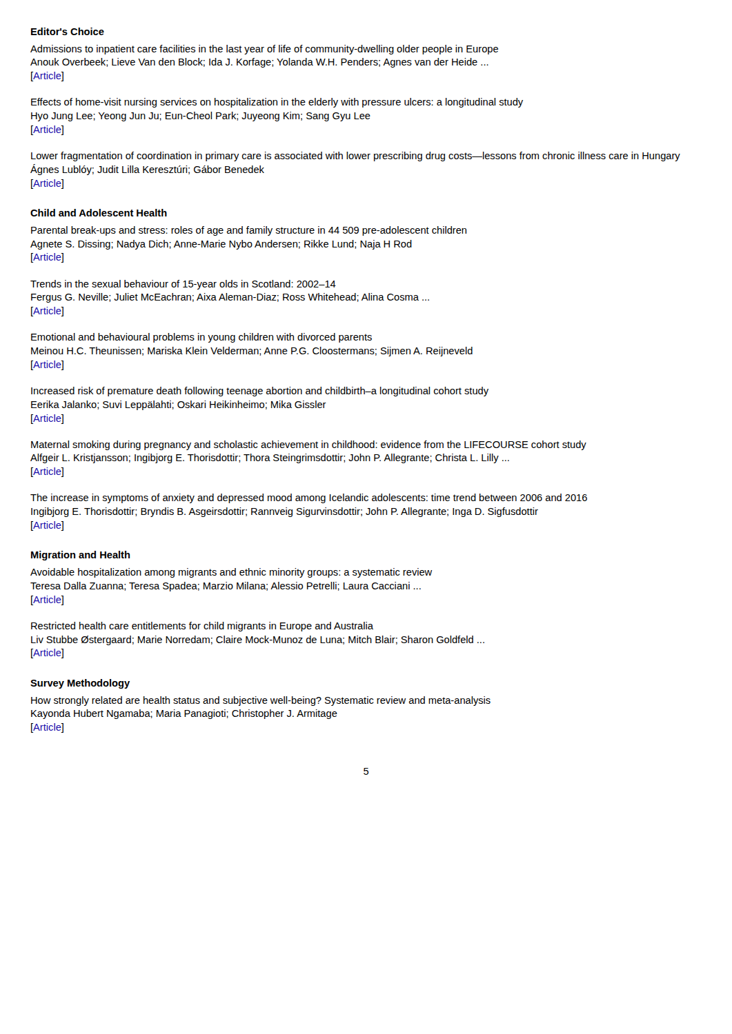Editor's Choice
Admissions to inpatient care facilities in the last year of life of community-dwelling older people in Europe
Anouk Overbeek; Lieve Van den Block; Ida J. Korfage; Yolanda W.H. Penders; Agnes van der Heide ...
[Article]
Effects of home-visit nursing services on hospitalization in the elderly with pressure ulcers: a longitudinal study
Hyo Jung Lee; Yeong Jun Ju; Eun-Cheol Park; Juyeong Kim; Sang Gyu Lee
[Article]
Lower fragmentation of coordination in primary care is associated with lower prescribing drug costs—lessons from chronic illness care in Hungary
Ágnes Lublóy; Judit Lilla Keresztúri; Gábor Benedek
[Article]
Child and Adolescent Health
Parental break-ups and stress: roles of age and family structure in 44 509 pre-adolescent children
Agnete S. Dissing; Nadya Dich; Anne-Marie Nybo Andersen; Rikke Lund; Naja H Rod
[Article]
Trends in the sexual behaviour of 15-year olds in Scotland: 2002–14
Fergus G. Neville; Juliet McEachran; Aixa Aleman-Diaz; Ross Whitehead; Alina Cosma ...
[Article]
Emotional and behavioural problems in young children with divorced parents
Meinou H.C. Theunissen; Mariska Klein Velderman; Anne P.G. Cloostermans; Sijmen A. Reijneveld
[Article]
Increased risk of premature death following teenage abortion and childbirth–a longitudinal cohort study
Eerika Jalanko; Suvi Leppälahti; Oskari Heikinheimo; Mika Gissler
[Article]
Maternal smoking during pregnancy and scholastic achievement in childhood: evidence from the LIFECOURSE cohort study
Alfgeir L. Kristjansson; Ingibjorg E. Thorisdottir; Thora Steingrimsdottir; John P. Allegrante; Christa L. Lilly ...
[Article]
The increase in symptoms of anxiety and depressed mood among Icelandic adolescents: time trend between 2006 and 2016
Ingibjorg E. Thorisdottir; Bryndis B. Asgeirsdottir; Rannveig Sigurvinsdottir; John P. Allegrante; Inga D. Sigfusdottir
[Article]
Migration and Health
Avoidable hospitalization among migrants and ethnic minority groups: a systematic review
Teresa Dalla Zuanna; Teresa Spadea; Marzio Milana; Alessio Petrelli; Laura Cacciani ...
[Article]
Restricted health care entitlements for child migrants in Europe and Australia
Liv Stubbe Østergaard; Marie Norredam; Claire Mock-Munoz de Luna; Mitch Blair; Sharon Goldfeld ...
[Article]
Survey Methodology
How strongly related are health status and subjective well-being? Systematic review and meta-analysis
Kayonda Hubert Ngamaba; Maria Panagioti; Christopher J. Armitage
[Article]
5